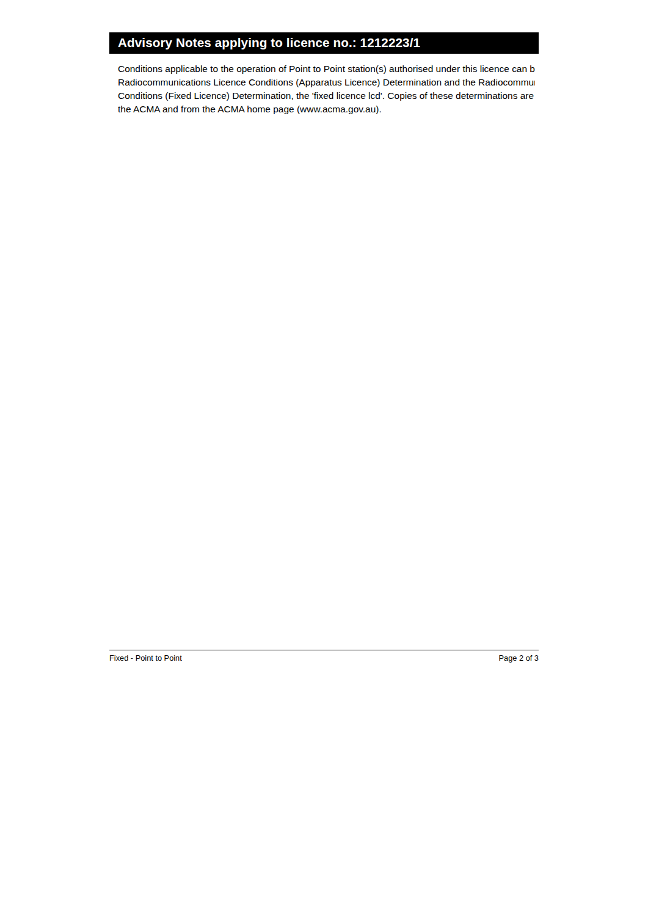Advisory Notes applying to licence no.: 1212223/1
Conditions applicable to the operation of Point to Point station(s) authorised under this licence can be found in the Radiocommunications Licence Conditions (Apparatus Licence) Determination and the Radiocommunications Licence Conditions (Fixed Licence) Determination, the 'fixed licence lcd'. Copies of these determinations are available from the ACMA and from the ACMA home page (www.acma.gov.au).
Fixed - Point to Point
Page 2 of 3